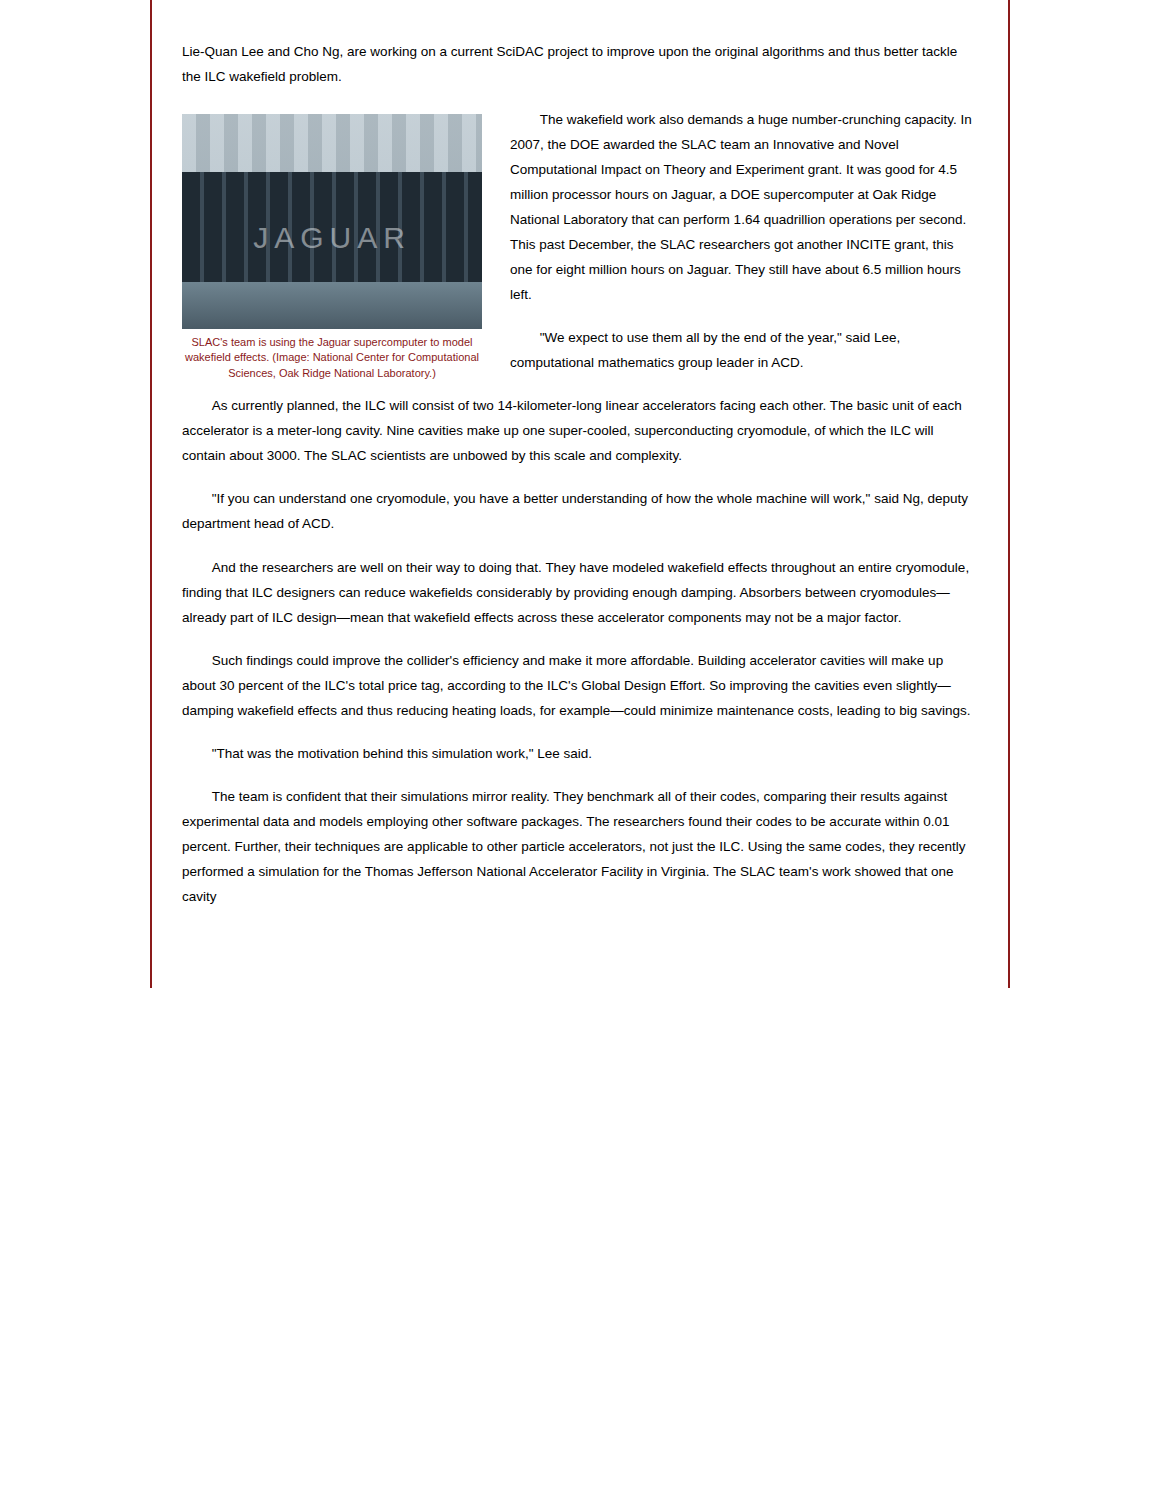Lie-Quan Lee and Cho Ng, are working on a current SciDAC project to improve upon the original algorithms and thus better tackle the ILC wakefield problem.
JAGUAR
SLAC's team is using the Jaguar supercomputer to model wakefield effects. (Image: National Center for Computational Sciences, Oak Ridge National Laboratory.)
The wakefield work also demands a huge number-crunching capacity. In 2007, the DOE awarded the SLAC team an Innovative and Novel Computational Impact on Theory and Experiment grant. It was good for 4.5 million processor hours on Jaguar, a DOE supercomputer at Oak Ridge National Laboratory that can perform 1.64 quadrillion operations per second. This past December, the SLAC researchers got another INCITE grant, this one for eight million hours on Jaguar. They still have about 6.5 million hours left.
"We expect to use them all by the end of the year," said Lee, computational mathematics group leader in ACD.
As currently planned, the ILC will consist of two 14-kilometer-long linear accelerators facing each other. The basic unit of each accelerator is a meter-long cavity. Nine cavities make up one super-cooled, superconducting cryomodule, of which the ILC will contain about 3000. The SLAC scientists are unbowed by this scale and complexity.
"If you can understand one cryomodule, you have a better understanding of how the whole machine will work," said Ng, deputy department head of ACD.
And the researchers are well on their way to doing that. They have modeled wakefield effects throughout an entire cryomodule, finding that ILC designers can reduce wakefields considerably by providing enough damping. Absorbers between cryomodules—already part of ILC design—mean that wakefield effects across these accelerator components may not be a major factor.
Such findings could improve the collider's efficiency and make it more affordable. Building accelerator cavities will make up about 30 percent of the ILC's total price tag, according to the ILC's Global Design Effort. So improving the cavities even slightly—damping wakefield effects and thus reducing heating loads, for example—could minimize maintenance costs, leading to big savings.
"That was the motivation behind this simulation work," Lee said.
The team is confident that their simulations mirror reality. They benchmark all of their codes, comparing their results against experimental data and models employing other software packages. The researchers found their codes to be accurate within 0.01 percent. Further, their techniques are applicable to other particle accelerators, not just the ILC. Using the same codes, they recently performed a simulation for the Thomas Jefferson National Accelerator Facility in Virginia. The SLAC team's work showed that one cavity